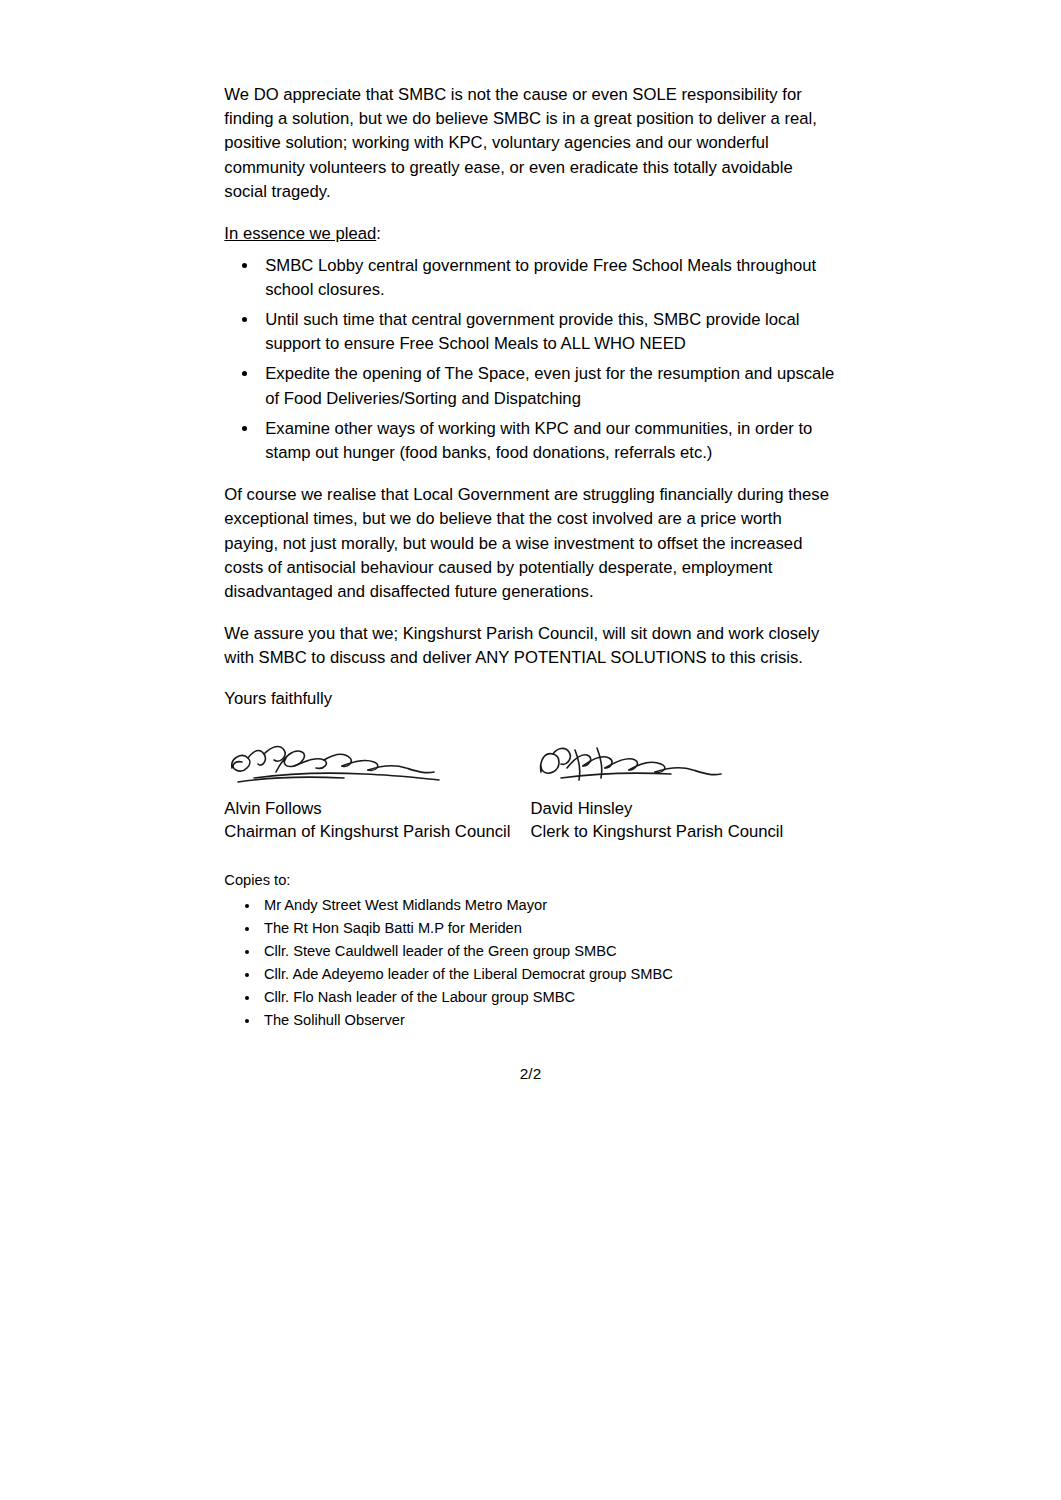We DO appreciate that SMBC is not the cause or even SOLE responsibility for finding a solution, but we do believe SMBC is in a great position to deliver a real, positive solution; working with KPC, voluntary agencies and our wonderful community volunteers to greatly ease, or even eradicate this totally avoidable social tragedy.
In essence we plead:
SMBC Lobby central government to provide Free School Meals throughout school closures.
Until such time that central government provide this, SMBC provide local support to ensure Free School Meals to ALL WHO NEED
Expedite the opening of The Space, even just for the resumption and upscale of Food Deliveries/Sorting and Dispatching
Examine other ways of working with KPC and our communities, in order to stamp out hunger (food banks, food donations, referrals etc.)
Of course we realise that Local Government are struggling financially during these exceptional times, but we do believe that the cost involved are a price worth paying, not just morally, but would be a wise investment to offset the increased costs of antisocial behaviour caused by potentially desperate, employment disadvantaged and disaffected future generations.
We assure you that we; Kingshurst Parish Council, will sit down and work closely with SMBC to discuss and deliver ANY POTENTIAL SOLUTIONS to this crisis.
Yours faithfully
| Alvin Follows Chairman of Kingshurst Parish Council | David Hinsley Clerk to Kingshurst Parish Council |
Copies to:
Mr Andy Street West Midlands Metro Mayor
The Rt Hon Saqib Batti M.P for Meriden
Cllr. Steve Cauldwell leader of the Green group SMBC
Cllr. Ade Adeyemo leader of the Liberal Democrat group SMBC
Cllr. Flo Nash leader of the Labour group SMBC
The Solihull Observer
2/2